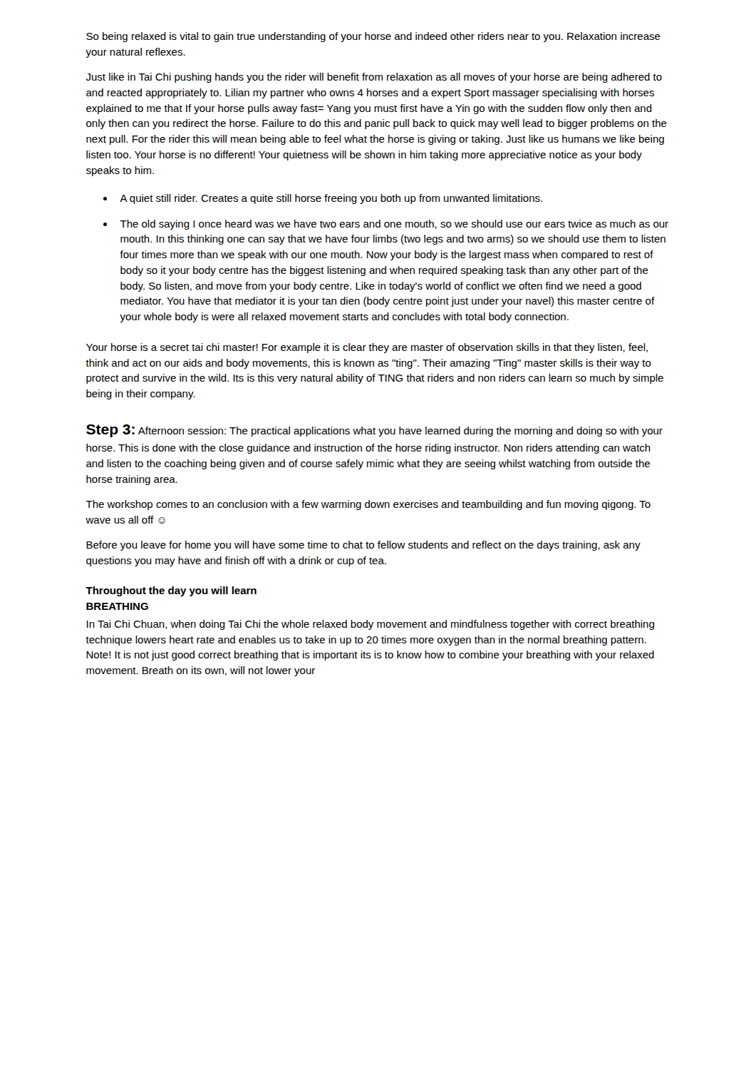So being relaxed is vital to gain true understanding of your horse and indeed other riders near to you. Relaxation increase your natural reflexes.
Just like in Tai Chi pushing hands you the rider will benefit from relaxation as all moves of your horse are being adhered to and reacted appropriately to. Lilian my partner who owns 4 horses and a expert Sport massager specialising with horses explained to me that If your horse pulls away fast= Yang you must first have a Yin go with the sudden flow only then and only then can you redirect the horse. Failure to do this and panic pull back to quick may well lead to bigger problems on the next pull. For the rider this will mean being able to feel what the horse is giving or taking. Just like us humans we like being listen too. Your horse is no different! Your quietness will be shown in him taking more appreciative notice as your body speaks to him.
A quiet still rider. Creates a quite still horse freeing you both up from unwanted limitations.
The old saying I once heard was we have two ears and one mouth, so we should use our ears twice as much as our mouth. In this thinking one can say that we have four limbs (two legs and two arms) so we should use them to listen four times more than we speak with our one mouth. Now your body is the largest mass when compared to rest of body so it your body centre has the biggest listening and when required speaking task than any other part of the body. So listen, and move from your body centre. Like in today's world of conflict we often find we need a good mediator. You have that mediator it is your tan dien (body centre point just under your navel) this master centre of your whole body is were all relaxed movement starts and concludes with total body connection.
Your horse is a secret tai chi master! For example it is clear they are master of observation skills in that they listen, feel, think and act on our aids and body movements, this is known as "ting". Their amazing "Ting" master skills is their way to protect and survive in the wild. Its is this very natural ability of TING that riders and non riders can learn so much by simple being in their company.
Step 3: Afternoon session: The practical applications what you have learned during the morning and doing so with your horse. This is done with the close guidance and instruction of the horse riding instructor. Non riders attending can watch and listen to the coaching being given and of course safely mimic what they are seeing whilst watching from outside the horse training area.
The workshop comes to an conclusion with a few warming down exercises and teambuilding and fun moving qigong. To wave us all off ☺
Before you leave for home you will have some time to chat to fellow students and reflect on the days training, ask any questions you may have and finish off with a drink or cup of tea.
Throughout the day you will learn
BREATHING
In Tai Chi Chuan, when doing Tai Chi the whole relaxed body movement and mindfulness together with correct breathing technique lowers heart rate and enables us to take in up to 20 times more oxygen than in the normal breathing pattern. Note! It is not just good correct breathing that is important its is to know how to combine your breathing with your relaxed movement. Breath on its own, will not lower your